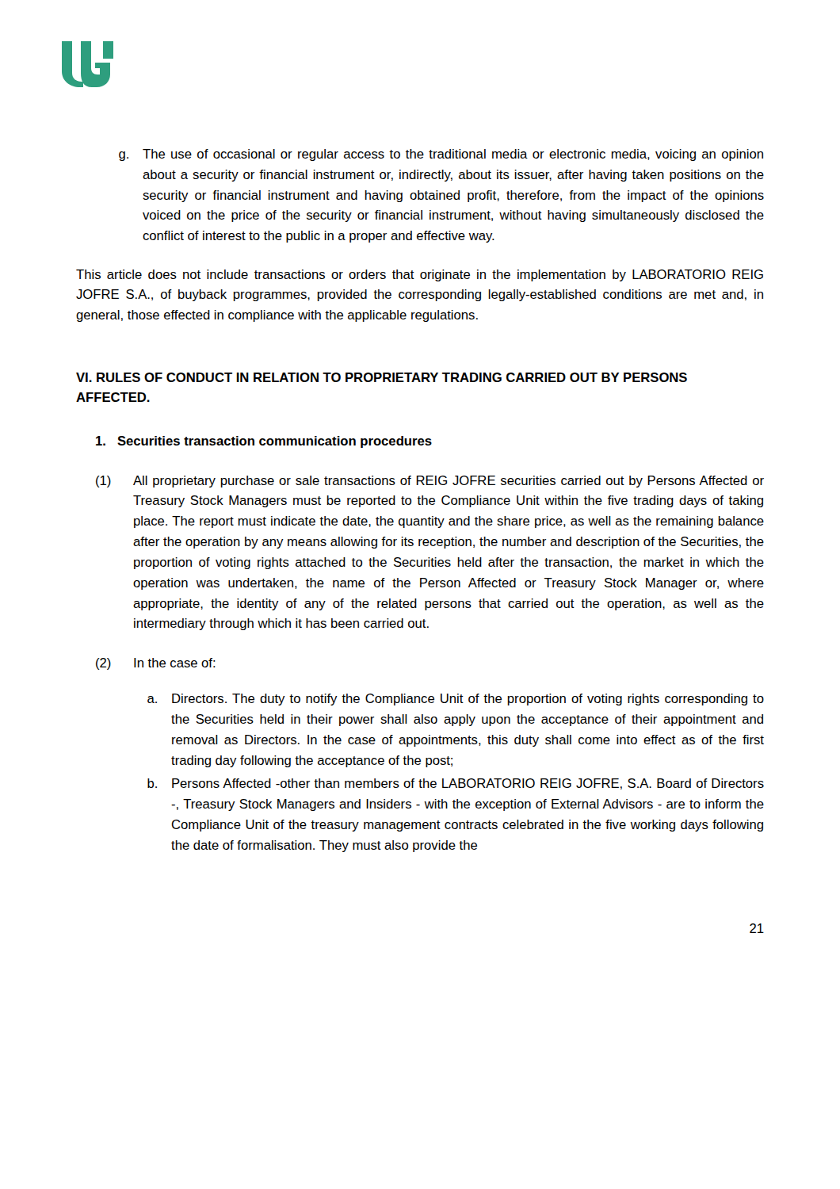The use of occasional or regular access to the traditional media or electronic media, voicing an opinion about a security or financial instrument or, indirectly, about its issuer, after having taken positions on the security or financial instrument and having obtained profit, therefore, from the impact of the opinions voiced on the price of the security or financial instrument, without having simultaneously disclosed the conflict of interest to the public in a proper and effective way.
This article does not include transactions or orders that originate in the implementation by LABORATORIO REIG JOFRE S.A., of buyback programmes, provided the corresponding legally-established conditions are met and, in general, those effected in compliance with the applicable regulations.
VI. RULES OF CONDUCT IN RELATION TO PROPRIETARY TRADING CARRIED OUT BY PERSONS AFFECTED.
1. Securities transaction communication procedures
All proprietary purchase or sale transactions of REIG JOFRE securities carried out by Persons Affected or Treasury Stock Managers must be reported to the Compliance Unit within the five trading days of taking place. The report must indicate the date, the quantity and the share price, as well as the remaining balance after the operation by any means allowing for its reception, the number and description of the Securities, the proportion of voting rights attached to the Securities held after the transaction, the market in which the operation was undertaken, the name of the Person Affected or Treasury Stock Manager or, where appropriate, the identity of any of the related persons that carried out the operation, as well as the intermediary through which it has been carried out.
In the case of:
Directors. The duty to notify the Compliance Unit of the proportion of voting rights corresponding to the Securities held in their power shall also apply upon the acceptance of their appointment and removal as Directors. In the case of appointments, this duty shall come into effect as of the first trading day following the acceptance of the post;
Persons Affected -other than members of the LABORATORIO REIG JOFRE, S.A. Board of Directors -, Treasury Stock Managers and Insiders - with the exception of External Advisors - are to inform the Compliance Unit of the treasury management contracts celebrated in the five working days following the date of formalisation. They must also provide the
21